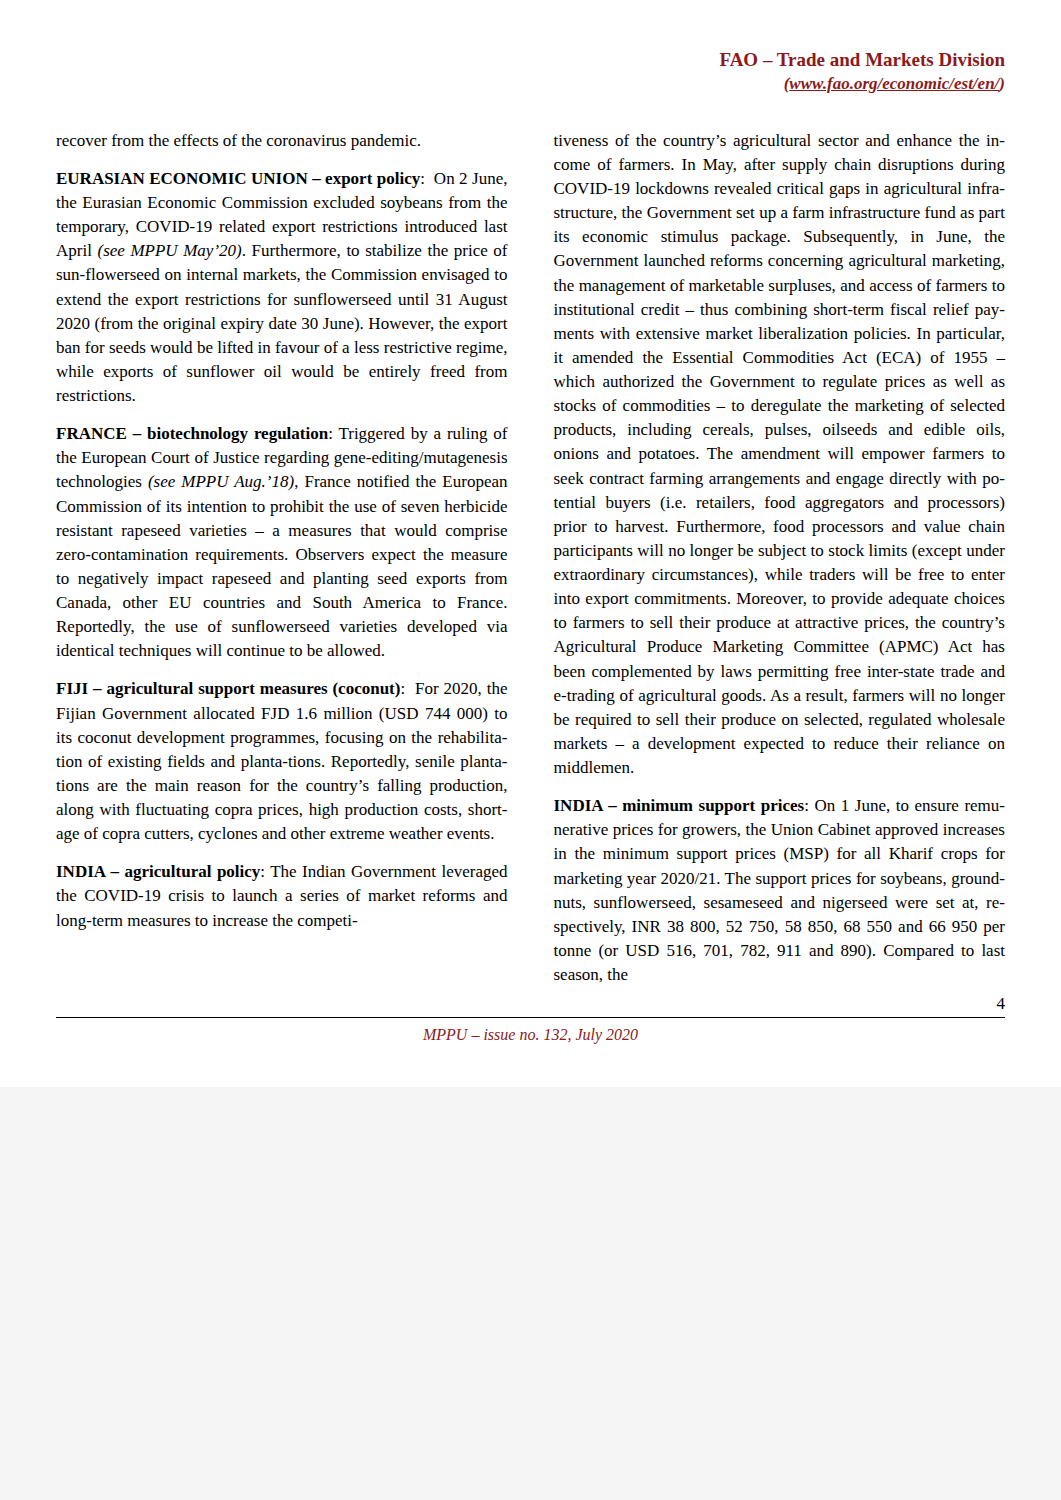FAO – Trade and Markets Division
(www.fao.org/economic/est/en/)
recover from the effects of the coronavirus pandemic.
EURASIAN ECONOMIC UNION – export policy: On 2 June, the Eurasian Economic Commission excluded soybeans from the temporary, COVID-19 related export restrictions introduced last April (see MPPU May’20). Furthermore, to stabilize the price of sun-flowerseed on internal markets, the Commission envisaged to extend the export restrictions for sunflowerseed until 31 August 2020 (from the original expiry date 30 June). However, the export ban for seeds would be lifted in favour of a less restrictive regime, while exports of sunflower oil would be entirely freed from restrictions.
FRANCE – biotechnology regulation: Triggered by a ruling of the European Court of Justice regarding gene-editing/mutagenesis technologies (see MPPU Aug.’18), France notified the European Commission of its intention to prohibit the use of seven herbicide resistant rapeseed varieties – a measures that would comprise zero-contamination requirements. Observers expect the measure to negatively impact rapeseed and planting seed exports from Canada, other EU countries and South America to France. Reportedly, the use of sunflowerseed varieties developed via identical techniques will continue to be allowed.
FIJI – agricultural support measures (coconut): For 2020, the Fijian Government allocated FJD 1.6 million (USD 744 000) to its coconut development programmes, focusing on the rehabilitation of existing fields and planta-tions. Reportedly, senile plantations are the main reason for the country’s falling production, along with fluctuating copra prices, high production costs, shortage of copra cutters, cyclones and other extreme weather events.
INDIA – agricultural policy: The Indian Government leveraged the COVID-19 crisis to launch a series of market reforms and long-term measures to increase the competi-
tiveness of the country’s agricultural sector and enhance the income of farmers. In May, after supply chain disruptions during COVID-19 lockdowns revealed critical gaps in agricultural infrastructure, the Government set up a farm infrastructure fund as part its economic stimulus package. Subsequently, in June, the Government launched reforms concerning agricultural marketing, the management of marketable surpluses, and access of farmers to institutional credit – thus combining short-term fiscal relief payments with extensive market liberalization policies. In particular, it amended the Essential Commodities Act (ECA) of 1955 – which authorized the Government to regulate prices as well as stocks of commodities – to deregulate the marketing of selected products, including cereals, pulses, oilseeds and edible oils, onions and potatoes. The amendment will empower farmers to seek contract farming arrangements and engage directly with potential buyers (i.e. retailers, food aggregators and processors) prior to harvest. Furthermore, food processors and value chain participants will no longer be subject to stock limits (except under extraordinary circumstances), while traders will be free to enter into export commitments. Moreover, to provide adequate choices to farmers to sell their produce at attractive prices, the country’s Agricultural Produce Marketing Committee (APMC) Act has been complemented by laws permitting free inter-state trade and e-trading of agricultural goods. As a result, farmers will no longer be required to sell their produce on selected, regulated wholesale markets – a development expected to reduce their reliance on middlemen.
INDIA – minimum support prices: On 1 June, to ensure remunerative prices for growers, the Union Cabinet approved increases in the minimum support prices (MSP) for all Kharif crops for marketing year 2020/21. The support prices for soybeans, groundnuts, sunflowerseed, sesameseed and nigerseed were set at, respectively, INR 38 800, 52 750, 58 850, 68 550 and 66 950 per tonne (or USD 516, 701, 782, 911 and 890). Compared to last season, the
4
MPPU – issue no. 132, July 2020